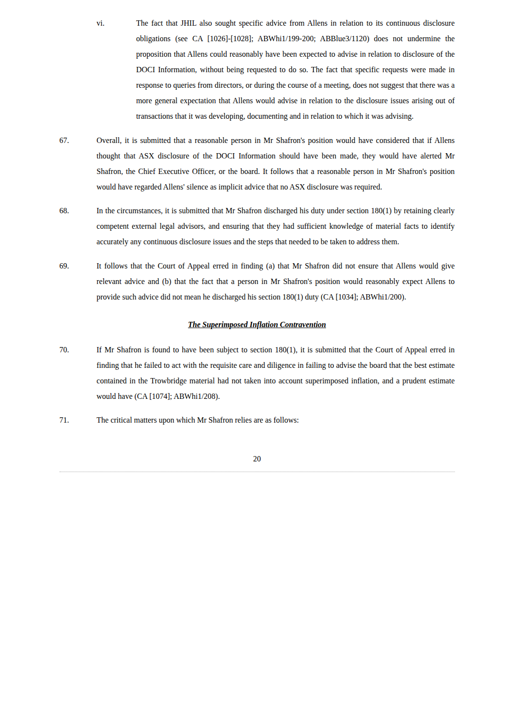vi.
The fact that JHIL also sought specific advice from Allens in relation to its continuous disclosure obligations (see CA [1026]-[1028]; ABWhi1/199-200; ABBlue3/1120) does not undermine the proposition that Allens could reasonably have been expected to advise in relation to disclosure of the DOCI Information, without being requested to do so. The fact that specific requests were made in response to queries from directors, or during the course of a meeting, does not suggest that there was a more general expectation that Allens would advise in relation to the disclosure issues arising out of transactions that it was developing, documenting and in relation to which it was advising.
67.
Overall, it is submitted that a reasonable person in Mr Shafron's position would have considered that if Allens thought that ASX disclosure of the DOCI Information should have been made, they would have alerted Mr Shafron, the Chief Executive Officer, or the board. It follows that a reasonable person in Mr Shafron's position would have regarded Allens' silence as implicit advice that no ASX disclosure was required.
68.
In the circumstances, it is submitted that Mr Shafron discharged his duty under section 180(1) by retaining clearly competent external legal advisors, and ensuring that they had sufficient knowledge of material facts to identify accurately any continuous disclosure issues and the steps that needed to be taken to address them.
69.
It follows that the Court of Appeal erred in finding (a) that Mr Shafron did not ensure that Allens would give relevant advice and (b) that the fact that a person in Mr Shafron's position would reasonably expect Allens to provide such advice did not mean he discharged his section 180(1) duty (CA [1034]; ABWhi1/200).
The Superimposed Inflation Contravention
70.
If Mr Shafron is found to have been subject to section 180(1), it is submitted that the Court of Appeal erred in finding that he failed to act with the requisite care and diligence in failing to advise the board that the best estimate contained in the Trowbridge material had not taken into account superimposed inflation, and a prudent estimate would have (CA [1074]; ABWhi1/208).
71.
The critical matters upon which Mr Shafron relies are as follows:
20